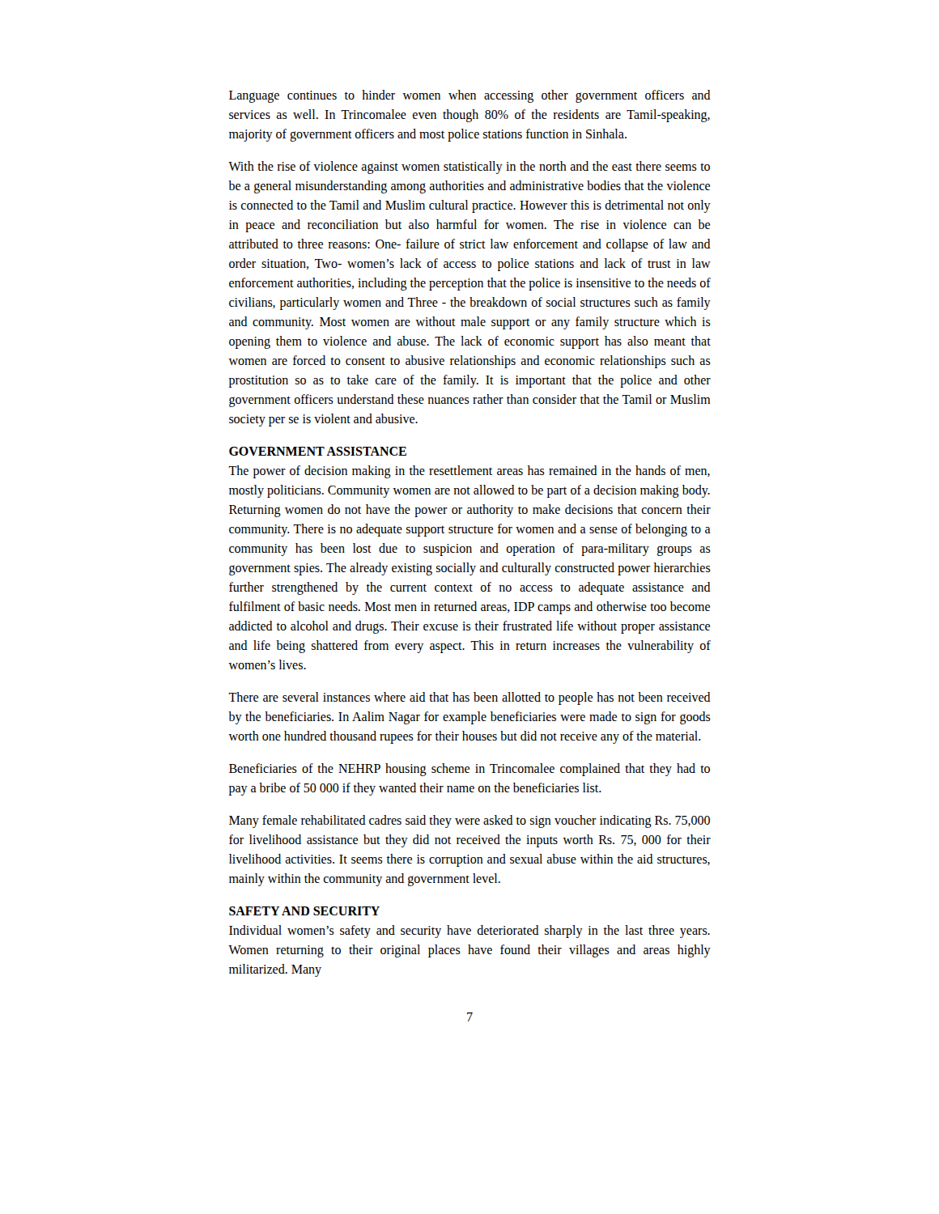Language continues to hinder women when accessing other government officers and services as well. In Trincomalee even though 80% of the residents are Tamil-speaking, majority of government officers and most police stations function in Sinhala.
With the rise of violence against women statistically in the north and the east there seems to be a general misunderstanding among authorities and administrative bodies that the violence is connected to the Tamil and Muslim cultural practice. However this is detrimental not only in peace and reconciliation but also harmful for women. The rise in violence can be attributed to three reasons: One- failure of strict law enforcement and collapse of law and order situation, Two- women’s lack of access to police stations and lack of trust in law enforcement authorities, including the perception that the police is insensitive to the needs of civilians, particularly women and Three - the breakdown of social structures such as family and community. Most women are without male support or any family structure which is opening them to violence and abuse. The lack of economic support has also meant that women are forced to consent to abusive relationships and economic relationships such as prostitution so as to take care of the family. It is important that the police and other government officers understand these nuances rather than consider that the Tamil or Muslim society per se is violent and abusive.
Government Assistance
The power of decision making in the resettlement areas has remained in the hands of men, mostly politicians. Community women are not allowed to be part of a decision making body. Returning women do not have the power or authority to make decisions that concern their community. There is no adequate support structure for women and a sense of belonging to a community has been lost due to suspicion and operation of para-military groups as government spies. The already existing socially and culturally constructed power hierarchies further strengthened by the current context of no access to adequate assistance and fulfilment of basic needs. Most men in returned areas, IDP camps and otherwise too become addicted to alcohol and drugs. Their excuse is their frustrated life without proper assistance and life being shattered from every aspect. This in return increases the vulnerability of women’s lives.
There are several instances where aid that has been allotted to people has not been received by the beneficiaries. In Aalim Nagar for example beneficiaries were made to sign for goods worth one hundred thousand rupees for their houses but did not receive any of the material.
Beneficiaries of the NEHRP housing scheme in Trincomalee complained that they had to pay a bribe of 50 000 if they wanted their name on the beneficiaries list.
Many female rehabilitated cadres said they were asked to sign voucher indicating Rs. 75,000 for livelihood assistance but they did not received the inputs worth Rs. 75, 000 for their livelihood activities. It seems there is corruption and sexual abuse within the aid structures, mainly within the community and government level.
Safety and Security
Individual women’s safety and security have deteriorated sharply in the last three years. Women returning to their original places have found their villages and areas highly militarized. Many
7